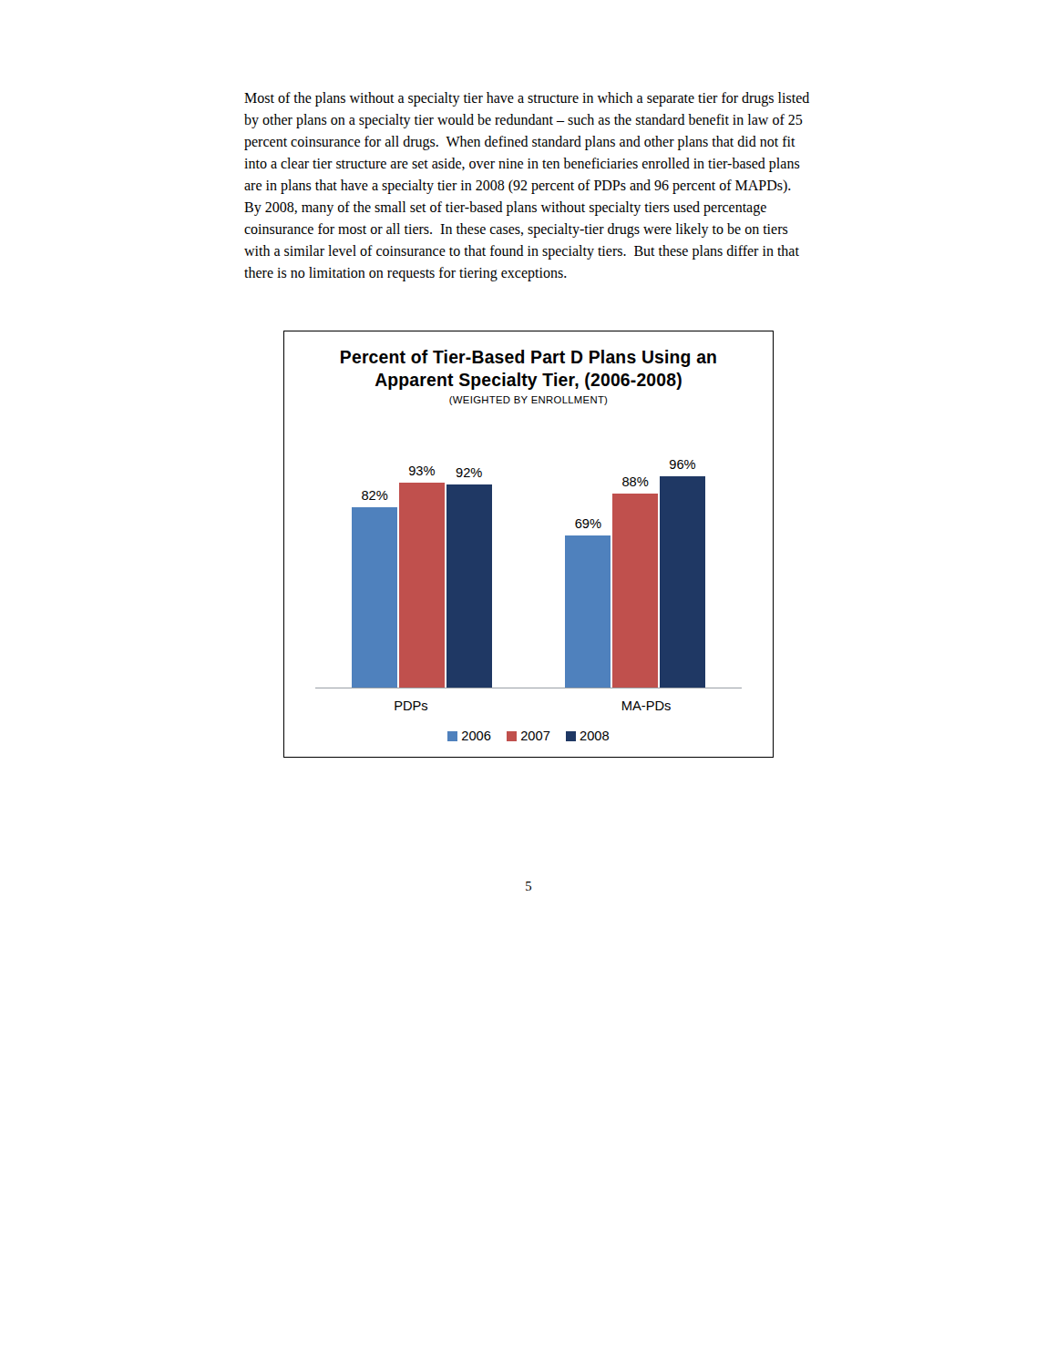Most of the plans without a specialty tier have a structure in which a separate tier for drugs listed by other plans on a specialty tier would be redundant – such as the standard benefit in law of 25 percent coinsurance for all drugs. When defined standard plans and other plans that did not fit into a clear tier structure are set aside, over nine in ten beneficiaries enrolled in tier-based plans are in plans that have a specialty tier in 2008 (92 percent of PDPs and 96 percent of MAPDs). By 2008, many of the small set of tier-based plans without specialty tiers used percentage coinsurance for most or all tiers. In these cases, specialty-tier drugs were likely to be on tiers with a similar level of coinsurance to that found in specialty tiers. But these plans differ in that there is no limitation on requests for tiering exceptions.
Percent of Tier-Based Part D Plans Using an
Apparent Specialty Tier, (2006-2008)
(WEIGHTED BY ENROLLMENT)
82%
93%
92%
69%
88%
96%
PDPs MA-PDs
2006 2007 2008
5